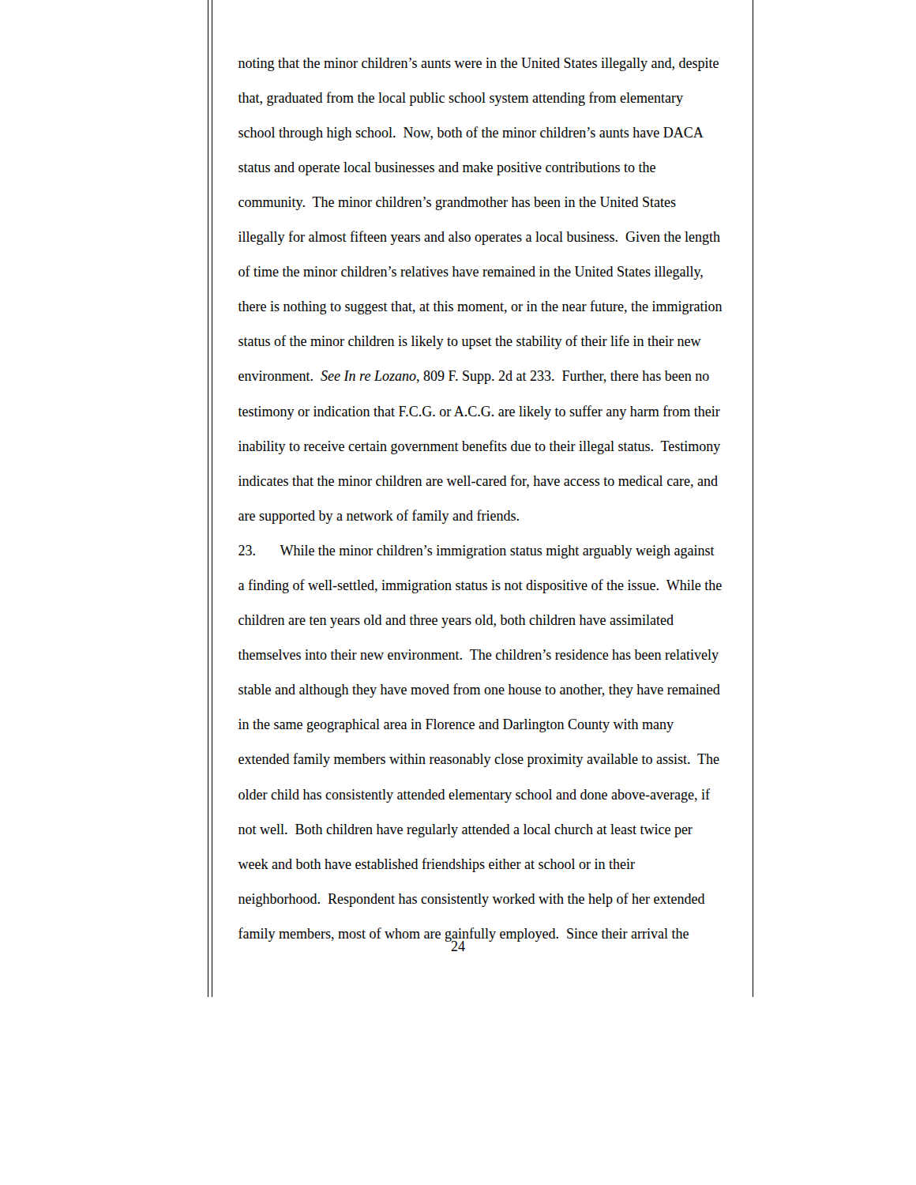noting that the minor children’s aunts were in the United States illegally and, despite that, graduated from the local public school system attending from elementary school through high school. Now, both of the minor children’s aunts have DACA status and operate local businesses and make positive contributions to the community. The minor children’s grandmother has been in the United States illegally for almost fifteen years and also operates a local business. Given the length of time the minor children’s relatives have remained in the United States illegally, there is nothing to suggest that, at this moment, or in the near future, the immigration status of the minor children is likely to upset the stability of their life in their new environment. See In re Lozano, 809 F. Supp. 2d at 233. Further, there has been no testimony or indication that F.C.G. or A.C.G. are likely to suffer any harm from their inability to receive certain government benefits due to their illegal status. Testimony indicates that the minor children are well-cared for, have access to medical care, and are supported by a network of family and friends.
23. While the minor children’s immigration status might arguably weigh against a finding of well-settled, immigration status is not dispositive of the issue. While the children are ten years old and three years old, both children have assimilated themselves into their new environment. The children’s residence has been relatively stable and although they have moved from one house to another, they have remained in the same geographical area in Florence and Darlington County with many extended family members within reasonably close proximity available to assist. The older child has consistently attended elementary school and done above-average, if not well. Both children have regularly attended a local church at least twice per week and both have established friendships either at school or in their neighborhood. Respondent has consistently worked with the help of her extended family members, most of whom are gainfully employed. Since their arrival the
24